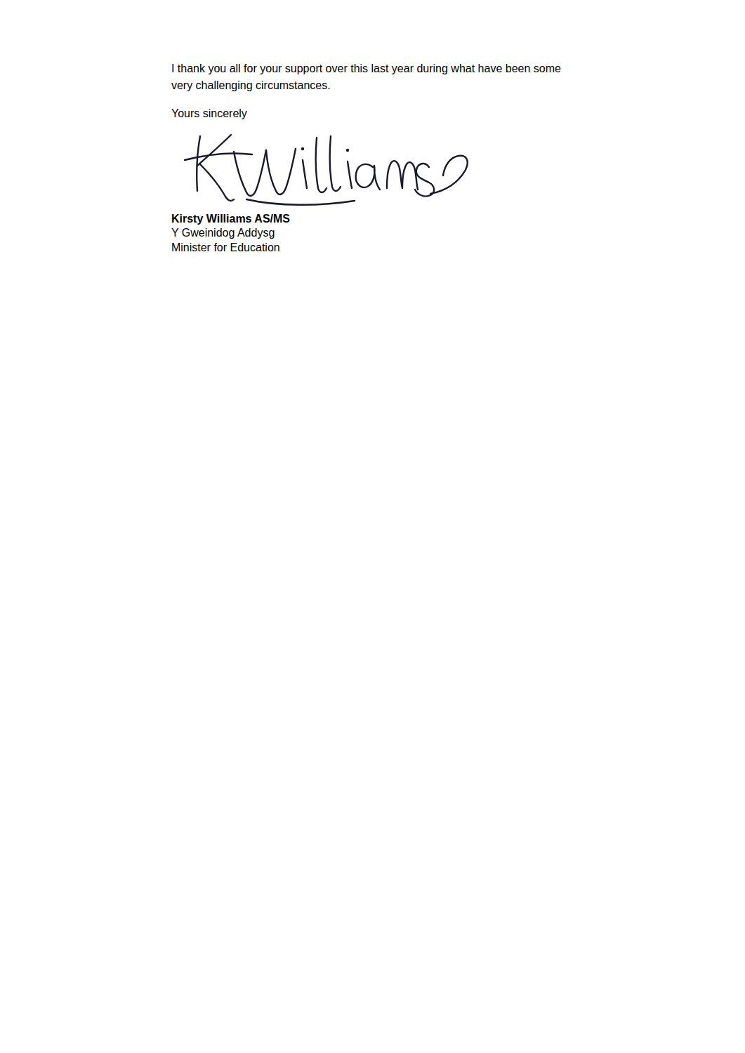I thank you all for your support over this last year during what have been some very challenging circumstances.
Yours sincerely
Kirsty Williams AS/MS
Y Gweinidog Addysg
Minister for Education